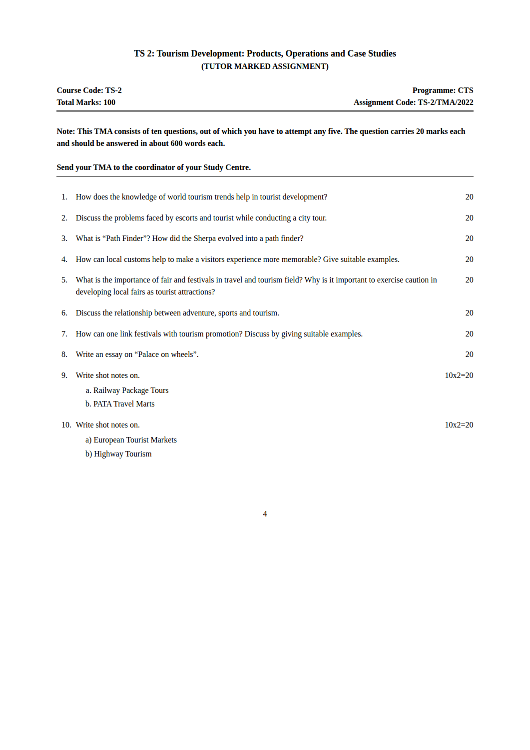TS 2: Tourism Development: Products, Operations and Case Studies
(TUTOR MARKED ASSIGNMENT)
| Course Code: TS-2 | Programme: CTS |
| Total Marks: 100 | Assignment Code: TS-2/TMA/2022 |
Note: This TMA consists of ten questions, out of which you have to attempt any five. The question carries 20 marks each and should be answered in about 600 words each.
Send your TMA to the coordinator of your Study Centre.
20 How does the knowledge of world tourism trends help in tourist development?
20 Discuss the problems faced by escorts and tourist while conducting a city tour.
20 What is “Path Finder”? How did the Sherpa evolved into a path finder?
20 How can local customs help to make a visitors experience more memorable? Give suitable examples.
20 What is the importance of fair and festivals in travel and tourism field? Why is it important to exercise caution in developing local fairs as tourist attractions?
20 Discuss the relationship between adventure, sports and tourism.
20 How can one link festivals with tourism promotion? Discuss by giving suitable examples.
20 Write an essay on “Palace on wheels”.
10x2=20 Write shot notes on.
Railway Package Tours
PATA Travel Marts
10x2=20 Write shot notes on.
a) European Tourist Markets
b) Highway Tourism
4